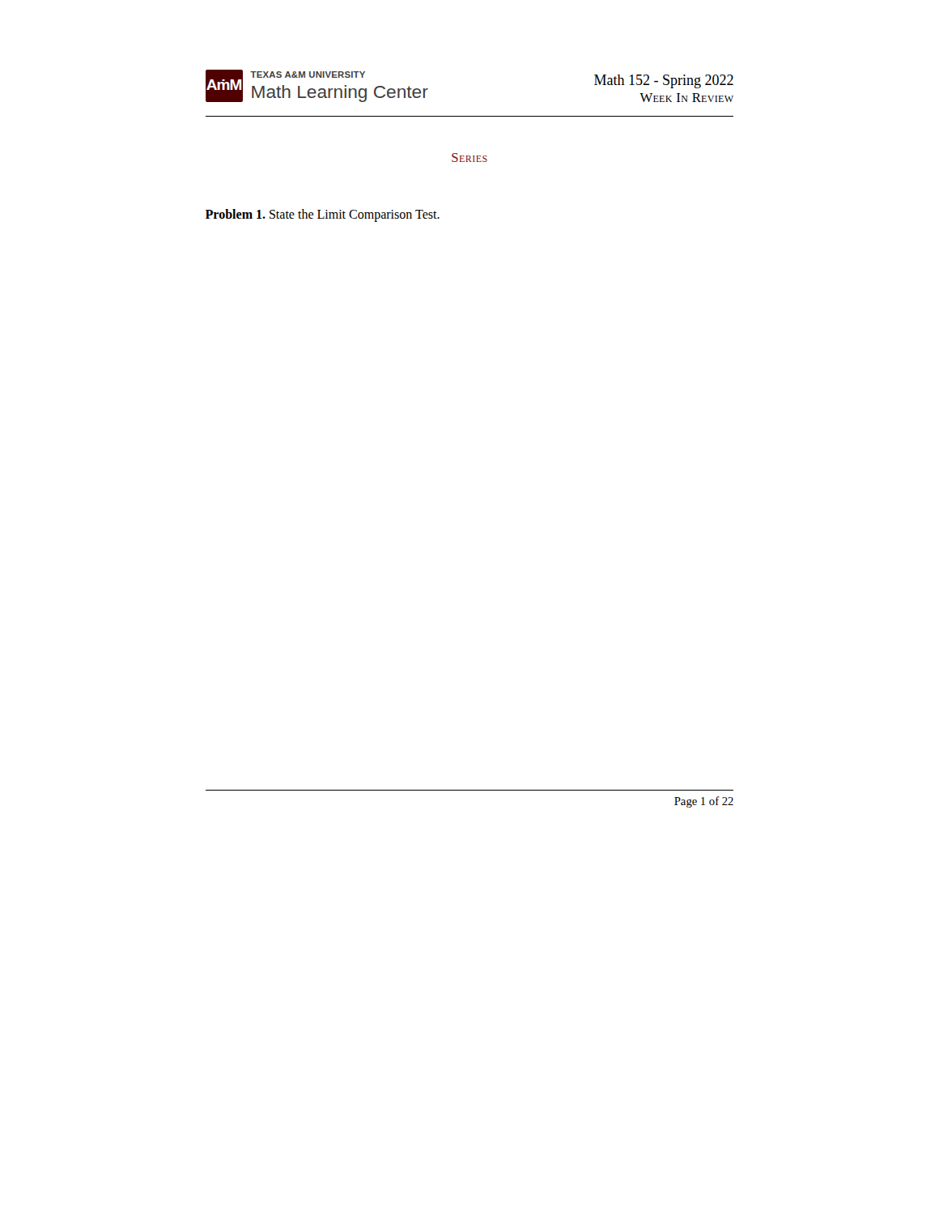AṁM
Texas A&M University
Math Learning Center
Math 152 - Spring 2022
Week In Review
Series
Problem 1. State the Limit Comparison Test.
Page 1 of 22